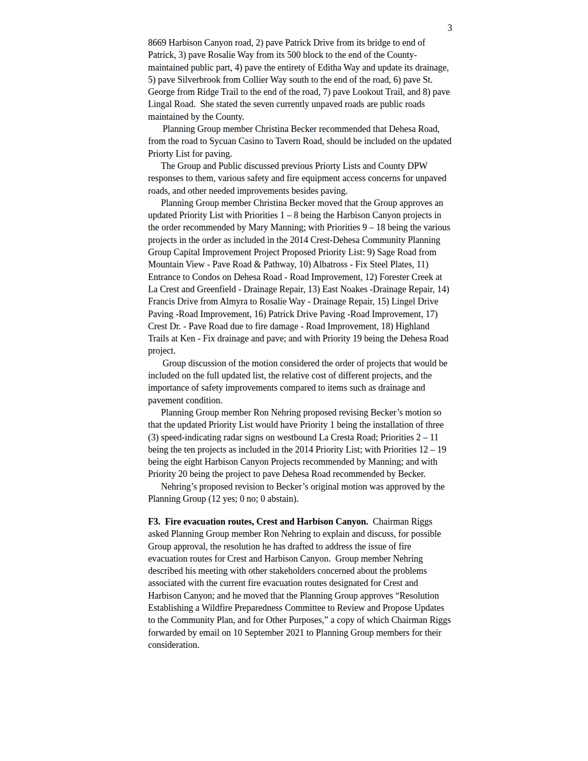3
8669 Harbison Canyon road, 2) pave Patrick Drive from its bridge to end of Patrick, 3) pave Rosalie Way from its 500 block to the end of the County-maintained public part, 4) pave the entirety of Editha Way and update its drainage, 5) pave Silverbrook from Collier Way south to the end of the road, 6) pave St. George from Ridge Trail to the end of the road, 7) pave Lookout Trail, and 8) pave Lingal Road. She stated the seven currently unpaved roads are public roads maintained by the County.
Planning Group member Christina Becker recommended that Dehesa Road, from the road to Sycuan Casino to Tavern Road, should be included on the updated Priorty List for paving.
The Group and Public discussed previous Priorty Lists and County DPW responses to them, various safety and fire equipment access concerns for unpaved roads, and other needed improvements besides paving.
Planning Group member Christina Becker moved that the Group approves an updated Priority List with Priorities 1 – 8 being the Harbison Canyon projects in the order recommended by Mary Manning; with Priorities 9 – 18 being the various projects in the order as included in the 2014 Crest-Dehesa Community Planning Group Capital Improvement Project Proposed Priority List: 9) Sage Road from Mountain View - Pave Road & Pathway, 10) Albatross - Fix Steel Plates, 11) Entrance to Condos on Dehesa Road - Road Improvement, 12) Forester Creek at La Crest and Greenfield - Drainage Repair, 13) East Noakes -Drainage Repair, 14) Francis Drive from Almyra to Rosalie Way - Drainage Repair, 15) Lingel Drive Paving -Road Improvement, 16) Patrick Drive Paving -Road Improvement, 17) Crest Dr. - Pave Road due to fire damage - Road Improvement, 18) Highland Trails at Ken - Fix drainage and pave; and with Priority 19 being the Dehesa Road project.
Group discussion of the motion considered the order of projects that would be included on the full updated list, the relative cost of different projects, and the importance of safety improvements compared to items such as drainage and pavement condition.
Planning Group member Ron Nehring proposed revising Becker’s motion so that the updated Priority List would have Priority 1 being the installation of three (3) speed-indicating radar signs on westbound La Cresta Road; Priorities 2 – 11 being the ten projects as included in the 2014 Priority List; with Priorities 12 – 19 being the eight Harbison Canyon Projects recommended by Manning; and with Priority 20 being the project to pave Dehesa Road recommended by Becker.
Nehring’s proposed revision to Becker’s original motion was approved by the Planning Group (12 yes; 0 no; 0 abstain).
F3. Fire evacuation routes, Crest and Harbison Canyon. Chairman Riggs asked Planning Group member Ron Nehring to explain and discuss, for possible Group approval, the resolution he has drafted to address the issue of fire evacuation routes for Crest and Harbison Canyon. Group member Nehring described his meeting with other stakeholders concerned about the problems associated with the current fire evacuation routes designated for Crest and Harbison Canyon; and he moved that the Planning Group approves “Resolution Establishing a Wildfire Preparedness Committee to Review and Propose Updates to the Community Plan, and for Other Purposes,” a copy of which Chairman Riggs forwarded by email on 10 September 2021 to Planning Group members for their consideration.